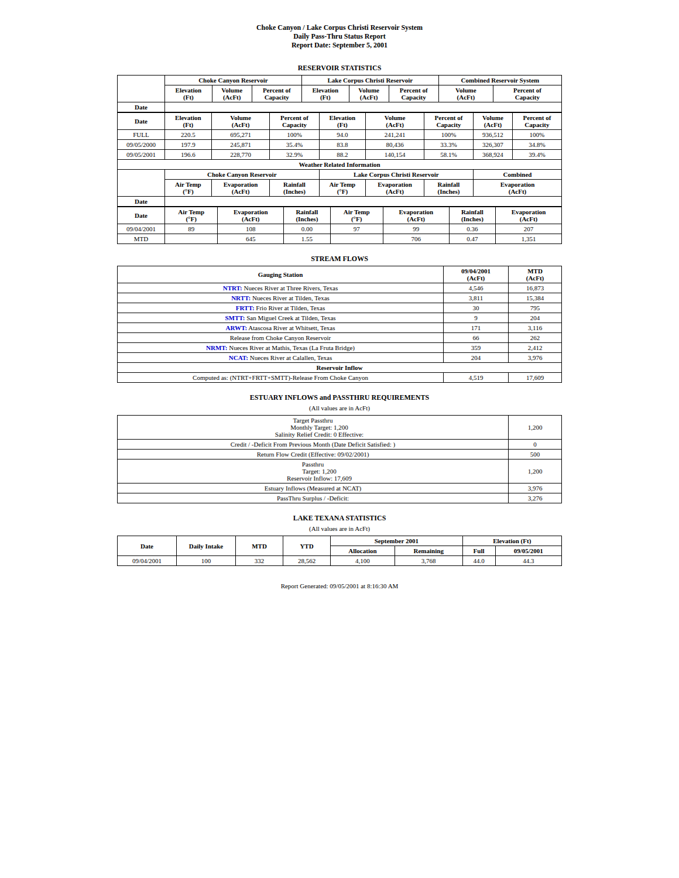Choke Canyon / Lake Corpus Christi Reservoir System
Daily Pass-Thru Status Report
Report Date: September 5, 2001
RESERVOIR STATISTICS
| | Choke Canyon Reservoir | Lake Corpus Christi Reservoir | Combined Reservoir System |
| --- | --- | --- | --- |
| Elevation (Ft) | Volume (AcFt) | Percent of Capacity | Elevation (Ft) | Volume (AcFt) | Percent of Capacity | Volume (AcFt) | Percent of Capacity |
| Date | |
| Date | Elevation (Ft) | Volume (AcFt) | Percent of Capacity | Elevation (Ft) | Volume (AcFt) | Percent of Capacity | Volume (AcFt) | Percent of Capacity |
| --- | --- | --- | --- | --- | --- | --- | --- | --- |
| FULL | 220.5 | 695,271 | 100% | 94.0 | 241,241 | 100% | 936,512 | 100% |
| 09/05/2000 | 197.9 | 245,871 | 35.4% | 83.8 | 80,436 | 33.3% | 326,307 | 34.8% |
| 09/05/2001 | 196.6 | 228,770 | 32.9% | 88.2 | 140,154 | 58.1% | 368,924 | 39.4% |
| Weather Related Information |
| | Choke Canyon Reservoir | Lake Corpus Christi Reservoir | Combined |
| Air Temp (°F) | Evaporation (AcFt) | Rainfall (Inches) | Air Temp (°F) | Evaporation (AcFt) | Rainfall (Inches) | Evaporation (AcFt) |
| Date | |
| Date | Air Temp (°F) | Evaporation (AcFt) | Rainfall (Inches) | Air Temp (°F) | Evaporation (AcFt) | Rainfall (Inches) | Evaporation (AcFt) |
| --- | --- | --- | --- | --- | --- | --- | --- |
| 09/04/2001 | 89 | 108 | 0.00 | 97 | 99 | 0.36 | 207 |
| MTD | | 645 | 1.55 | | 706 | 0.47 | 1,351 |
STREAM FLOWS
| Gauging Station | 09/04/2001 (AcFt) | MTD (AcFt) |
| --- | --- | --- |
| NTRT: Nueces River at Three Rivers, Texas | 4,546 | 16,873 |
| NRTT: Nueces River at Tilden, Texas | 3,811 | 15,384 |
| FRTT: Frio River at Tilden, Texas | 30 | 795 |
| SMTT: San Miguel Creek at Tilden, Texas | 9 | 204 |
| ARWT: Atascosa River at Whitsett, Texas | 171 | 3,116 |
| Release from Choke Canyon Reservoir | 66 | 262 |
| NRMT: Nueces River at Mathis, Texas (La Fruta Bridge) | 359 | 2,412 |
| NCAT: Nueces River at Calallen, Texas | 204 | 3,976 |
| Reservoir Inflow |
| Computed as: (NTRT+FRTT+SMTT)-Release From Choke Canyon | 4,519 | 17,609 |
ESTUARY INFLOWS and PASSTHRU REQUIREMENTS
(All values are in AcFt)
| Target Passthru Monthly Target: 1,200 Salinity Relief Credit: 0 Effective: | 1,200 |
| Credit / -Deficit From Previous Month (Date Deficit Satisfied: ) | 0 |
| Return Flow Credit (Effective: 09/02/2001) | 500 |
| Passthru Target: 1,200 Reservoir Inflow: 17,609 | 1,200 |
| Estuary Inflows (Measured at NCAT) | 3,976 |
| PassThru Surplus / -Deficit: | 3,276 |
LAKE TEXANA STATISTICS
(All values are in AcFt)
| Date | Daily Intake | MTD | YTD | September 2001 | Elevation (Ft) |
| --- | --- | --- | --- | --- | --- |
| Allocation | Remaining | Full | 09/05/2001 |
| 09/04/2001 | 100 | 332 | 28,562 | 4,100 | 3,768 | 44.0 | 44.3 |
Report Generated: 09/05/2001 at 8:16:30 AM